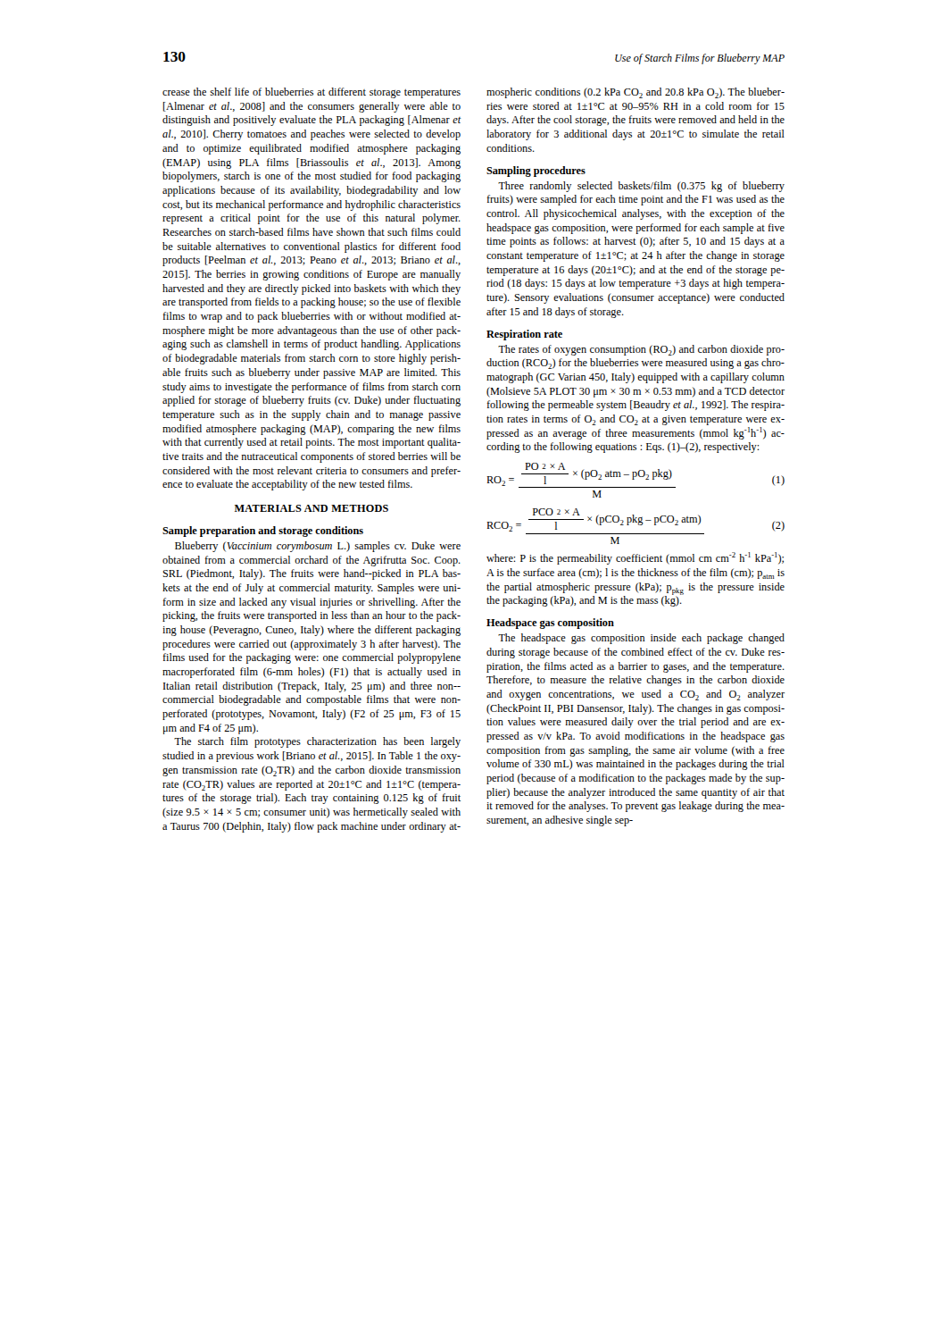130
Use of Starch Films for Blueberry MAP
crease the shelf life of blueberries at different storage temperatures [Almenar et al., 2008] and the consumers generally were able to distinguish and positively evaluate the PLA packaging [Almenar et al., 2010]. Cherry tomatoes and peaches were selected to develop and to optimize equilibrated modified atmosphere packaging (EMAP) using PLA films [Briassoulis et al., 2013]. Among biopolymers, starch is one of the most studied for food packaging applications because of its availability, biodegradability and low cost, but its mechanical performance and hydrophilic characteristics represent a critical point for the use of this natural polymer. Researches on starch-based films have shown that such films could be suitable alternatives to conventional plastics for different food products [Peelman et al., 2013; Peano et al., 2013; Briano et al., 2015]. The berries in growing conditions of Europe are manually harvested and they are directly picked into baskets with which they are transported from fields to a packing house; so the use of flexible films to wrap and to pack blueberries with or without modified atmosphere might be more advantageous than the use of other packaging such as clamshell in terms of product handling. Applications of biodegradable materials from starch corn to store highly perishable fruits such as blueberry under passive MAP are limited. This study aims to investigate the performance of films from starch corn applied for storage of blueberry fruits (cv. Duke) under fluctuating temperature such as in the supply chain and to manage passive modified atmosphere packaging (MAP), comparing the new films with that currently used at retail points. The most important qualitative traits and the nutraceutical components of stored berries will be considered with the most relevant criteria to consumers and preference to evaluate the acceptability of the new tested films.
Materials and methods
Sample preparation and storage conditions
Blueberry (Vaccinium corymbosum L.) samples cv. Duke were obtained from a commercial orchard of the Agrifrutta Soc. Coop. SRL (Piedmont, Italy). The fruits were hand-⁠-picked in PLA baskets at the end of July at commercial maturity. Samples were uniform in size and lacked any visual injuries or shrivelling. After the picking, the fruits were transported in less than an hour to the packing house (Peveragno, Cuneo, Italy) where the different packaging procedures were carried out (approximately 3 h after harvest). The films used for the packaging were: one commercial polypropylene macroperforated film (6-mm holes) (F1) that is actually used in Italian retail distribution (Trepack, Italy, 25 μm) and three non-⁠-commercial biodegradable and compostable films that were non-perforated (prototypes, Novamont, Italy) (F2 of 25 μm, F3 of 15 μm and F4 of 25 μm).
The starch film prototypes characterization has been largely studied in a previous work [Briano et al., 2015]. In Table 1 the oxygen transmission rate (O2TR) and the carbon dioxide transmission rate (CO2TR) values are reported at 20±1°C and 1±1°C (temperatures of the storage trial). Each tray containing 0.125 kg of fruit (size 9.5 × 14 × 5 cm; consumer unit) was hermetically sealed with a Taurus 700 (Delphin, Italy) flow pack machine under ordinary atmospheric conditions (0.2 kPa CO2 and 20.8 kPa O2). The blueberries were stored at 1±1°C at 90–95% RH in a cold room for 15 days. After the cool storage, the fruits were removed and held in the laboratory for 3 additional days at 20±1°C to simulate the retail conditions.
Sampling procedures
Three randomly selected baskets/film (0.375 kg of blueberry fruits) were sampled for each time point and the F1 was used as the control. All physicochemical analyses, with the exception of the headspace gas composition, were performed for each sample at five time points as follows: at harvest (0); after 5, 10 and 15 days at a constant temperature of 1±1°C; at 24 h after the change in storage temperature at 16 days (20±1°C); and at the end of the storage period (18 days: 15 days at low temperature +3 days at high temperature). Sensory evaluations (consumer acceptance) were conducted after 15 and 18 days of storage.
Respiration rate
The rates of oxygen consumption (RO2) and carbon dioxide production (RCO2) for the blueberries were measured using a gas chromatograph (GC Varian 450, Italy) equipped with a capillary column (Molsieve 5A PLOT 30 μm × 30 m × 0.53 mm) and a TCD detector following the permeable system [Beaudry et al., 1992]. The respiration rates in terms of O2 and CO2 at a given temperature were expressed as an average of three measurements (mmol kg-1h-1) according to the following equations : Eqs. (1)–(2), respectively:
RO2 = PO2 × A l × (pO2 atm – pO2 pkg) M (1)
RCO2 = PCO2 × A l × (pCO2 pkg – pCO2 atm) M (2)
where: P is the permeability coefficient (mmol cm cm-2 h-1 kPa-1); A is the surface area (cm); l is the thickness of the film (cm); patm is the partial atmospheric pressure (kPa); ppkg is the pressure inside the packaging (kPa), and M is the mass (kg).
Headspace gas composition
The headspace gas composition inside each package changed during storage because of the combined effect of the cv. Duke respiration, the films acted as a barrier to gases, and the temperature. Therefore, to measure the relative changes in the carbon dioxide and oxygen concentrations, we used a CO2 and O2 analyzer (CheckPoint II, PBI Dansensor, Italy). The changes in gas composition values were measured daily over the trial period and are expressed as v/v kPa. To avoid modifications in the headspace gas composition from gas sampling, the same air volume (with a free volume of 330 mL) was maintained in the packages during the trial period (because of a modification to the packages made by the supplier) because the analyzer introduced the same quantity of air that it removed for the analyses. To prevent gas leakage during the measurement, an adhesive single sep-